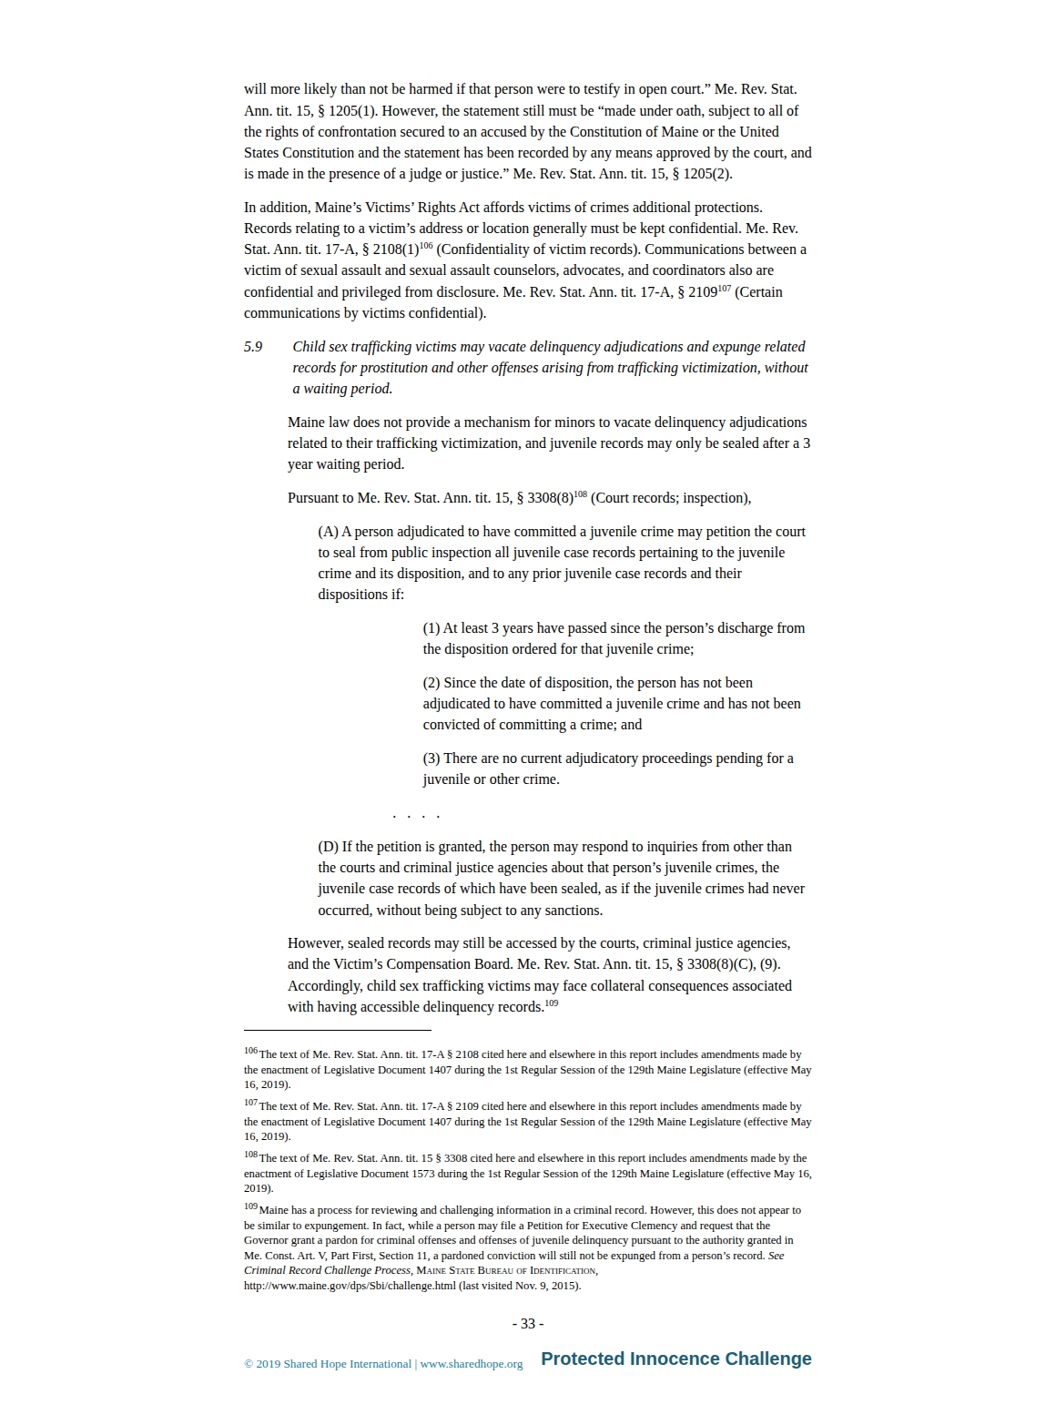will more likely than not be harmed if that person were to testify in open court.” Me. Rev. Stat. Ann. tit. 15, § 1205(1). However, the statement still must be “made under oath, subject to all of the rights of confrontation secured to an accused by the Constitution of Maine or the United States Constitution and the statement has been recorded by any means approved by the court, and is made in the presence of a judge or justice.” Me. Rev. Stat. Ann. tit. 15, § 1205(2).
In addition, Maine’s Victims’ Rights Act affords victims of crimes additional protections. Records relating to a victim’s address or location generally must be kept confidential. Me. Rev. Stat. Ann. tit. 17-A, § 2108(1)106 (Confidentiality of victim records). Communications between a victim of sexual assault and sexual assault counselors, advocates, and coordinators also are confidential and privileged from disclosure. Me. Rev. Stat. Ann. tit. 17-A, § 2109107 (Certain communications by victims confidential).
5.9
Child sex trafficking victims may vacate delinquency adjudications and expunge related records for prostitution and other offenses arising from trafficking victimization, without a waiting period.
Maine law does not provide a mechanism for minors to vacate delinquency adjudications related to their trafficking victimization, and juvenile records may only be sealed after a 3 year waiting period.
Pursuant to Me. Rev. Stat. Ann. tit. 15, § 3308(8)108 (Court records; inspection),
(A) A person adjudicated to have committed a juvenile crime may petition the court to seal from public inspection all juvenile case records pertaining to the juvenile crime and its disposition, and to any prior juvenile case records and their dispositions if:
(1) At least 3 years have passed since the person’s discharge from the disposition ordered for that juvenile crime;
(2) Since the date of disposition, the person has not been adjudicated to have committed a juvenile crime and has not been convicted of committing a crime; and
(3) There are no current adjudicatory proceedings pending for a juvenile or other crime.
. . . .
(D) If the petition is granted, the person may respond to inquiries from other than the courts and criminal justice agencies about that person’s juvenile crimes, the juvenile case records of which have been sealed, as if the juvenile crimes had never occurred, without being subject to any sanctions.
However, sealed records may still be accessed by the courts, criminal justice agencies, and the Victim’s Compensation Board. Me. Rev. Stat. Ann. tit. 15, § 3308(8)(C), (9). Accordingly, child sex trafficking victims may face collateral consequences associated with having accessible delinquency records.109
106 The text of Me. Rev. Stat. Ann. tit. 17-A § 2108 cited here and elsewhere in this report includes amendments made by the enactment of Legislative Document 1407 during the 1st Regular Session of the 129th Maine Legislature (effective May 16, 2019).
107 The text of Me. Rev. Stat. Ann. tit. 17-A § 2109 cited here and elsewhere in this report includes amendments made by the enactment of Legislative Document 1407 during the 1st Regular Session of the 129th Maine Legislature (effective May 16, 2019).
108 The text of Me. Rev. Stat. Ann. tit. 15 § 3308 cited here and elsewhere in this report includes amendments made by the enactment of Legislative Document 1573 during the 1st Regular Session of the 129th Maine Legislature (effective May 16, 2019).
109 Maine has a process for reviewing and challenging information in a criminal record. However, this does not appear to be similar to expungement. In fact, while a person may file a Petition for Executive Clemency and request that the Governor grant a pardon for criminal offenses and offenses of juvenile delinquency pursuant to the authority granted in Me. Const. Art. V, Part First, Section 11, a pardoned conviction will still not be expunged from a person’s record. See Criminal Record Challenge Process, Maine State Bureau of Identification, http://www.maine.gov/dps/Sbi/challenge.html (last visited Nov. 9, 2015).
- 33 -
© 2019 Shared Hope International | www.sharedhope.org
Protected Innocence Challenge